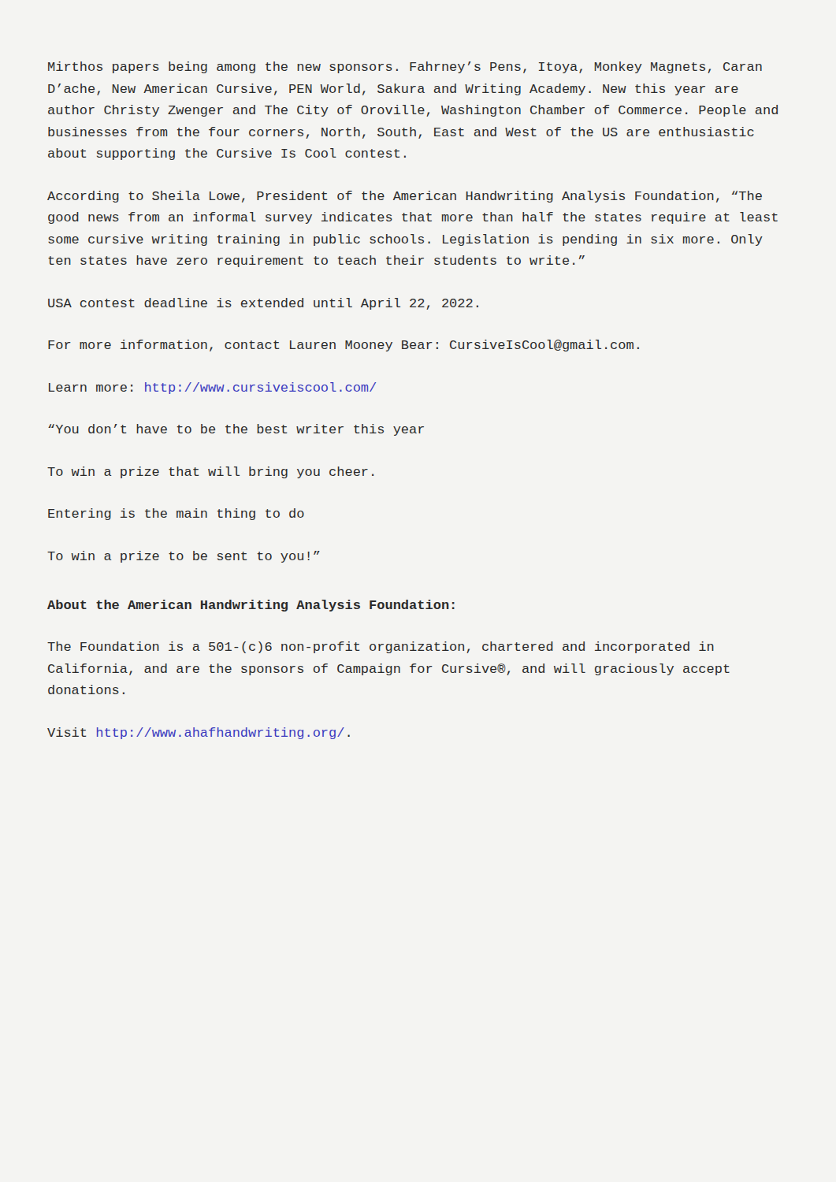Mirthos papers being among the new sponsors. Fahrney’s Pens, Itoya, Monkey Magnets, Caran D’ache, New American Cursive, PEN World, Sakura and Writing Academy. New this year are author Christy Zwenger and The City of Oroville, Washington Chamber of Commerce. People and businesses from the four corners, North, South, East and West of the US are enthusiastic about supporting the Cursive Is Cool contest.
According to Sheila Lowe, President of the American Handwriting Analysis Foundation, “The good news from an informal survey indicates that more than half the states require at least some cursive writing training in public schools. Legislation is pending in six more. Only ten states have zero requirement to teach their students to write.”
USA contest deadline is extended until April 22, 2022.
For more information, contact Lauren Mooney Bear: CursiveIsCool@gmail.com.
Learn more: http://www.cursiveiscool.com/
“You don’t have to be the best writer this year
To win a prize that will bring you cheer.
Entering is the main thing to do
To win a prize to be sent to you!”
About the American Handwriting Analysis Foundation:
The Foundation is a 501-(c)6 non-profit organization, chartered and incorporated in California, and are the sponsors of Campaign for Cursive®, and will graciously accept donations.
Visit http://www.ahafhandwriting.org/.